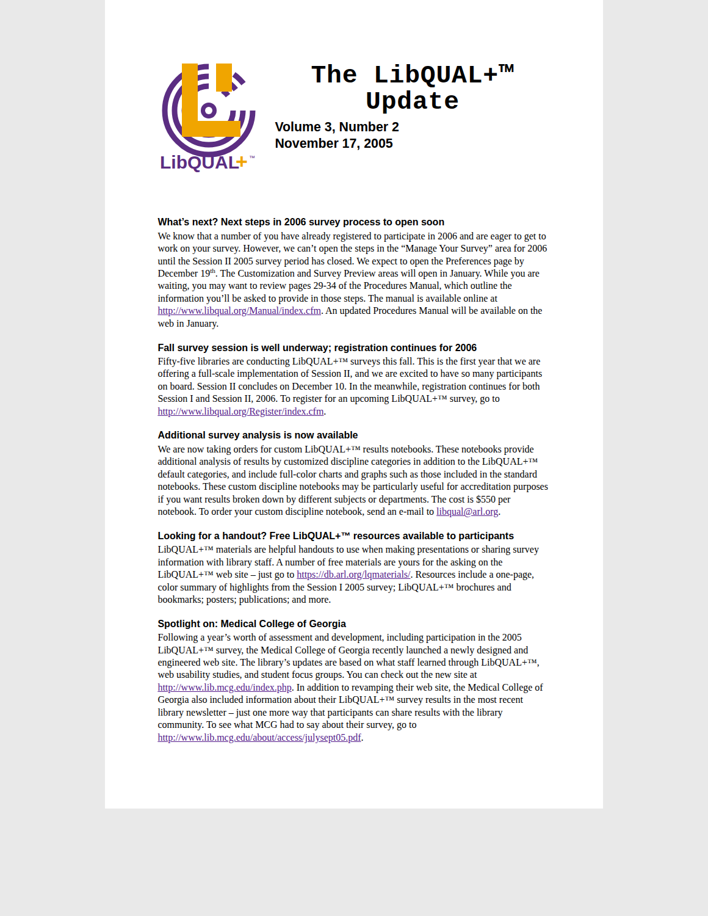LibQUAL + ™
The LibQUAL+™ Update
Volume 3, Number 2
November 17, 2005
What’s next? Next steps in 2006 survey process to open soon
We know that a number of you have already registered to participate in 2006 and are eager to get to work on your survey. However, we can’t open the steps in the “Manage Your Survey” area for 2006 until the Session II 2005 survey period has closed. We expect to open the Preferences page by December 19th. The Customization and Survey Preview areas will open in January. While you are waiting, you may want to review pages 29-34 of the Procedures Manual, which outline the information you’ll be asked to provide in those steps. The manual is available online at http://www.libqual.org/Manual/index.cfm. An updated Procedures Manual will be available on the web in January.
Fall survey session is well underway; registration continues for 2006
Fifty-five libraries are conducting LibQUAL+™ surveys this fall. This is the first year that we are offering a full-scale implementation of Session II, and we are excited to have so many participants on board. Session II concludes on December 10. In the meanwhile, registration continues for both Session I and Session II, 2006. To register for an upcoming LibQUAL+™ survey, go to http://www.libqual.org/Register/index.cfm.
Additional survey analysis is now available
We are now taking orders for custom LibQUAL+™ results notebooks. These notebooks provide additional analysis of results by customized discipline categories in addition to the LibQUAL+™ default categories, and include full-color charts and graphs such as those included in the standard notebooks. These custom discipline notebooks may be particularly useful for accreditation purposes if you want results broken down by different subjects or departments. The cost is $550 per notebook. To order your custom discipline notebook, send an e-mail to libqual@arl.org.
Looking for a handout? Free LibQUAL+™ resources available to participants
LibQUAL+™ materials are helpful handouts to use when making presentations or sharing survey information with library staff. A number of free materials are yours for the asking on the LibQUAL+™ web site – just go to https://db.arl.org/lqmaterials/. Resources include a one-page, color summary of highlights from the Session I 2005 survey; LibQUAL+™ brochures and bookmarks; posters; publications; and more.
Spotlight on: Medical College of Georgia
Following a year’s worth of assessment and development, including participation in the 2005 LibQUAL+™ survey, the Medical College of Georgia recently launched a newly designed and engineered web site. The library’s updates are based on what staff learned through LibQUAL+™, web usability studies, and student focus groups. You can check out the new site at http://www.lib.mcg.edu/index.php. In addition to revamping their web site, the Medical College of Georgia also included information about their LibQUAL+™ survey results in the most recent library newsletter – just one more way that participants can share results with the library community. To see what MCG had to say about their survey, go to http://www.lib.mcg.edu/about/access/julysept05.pdf.